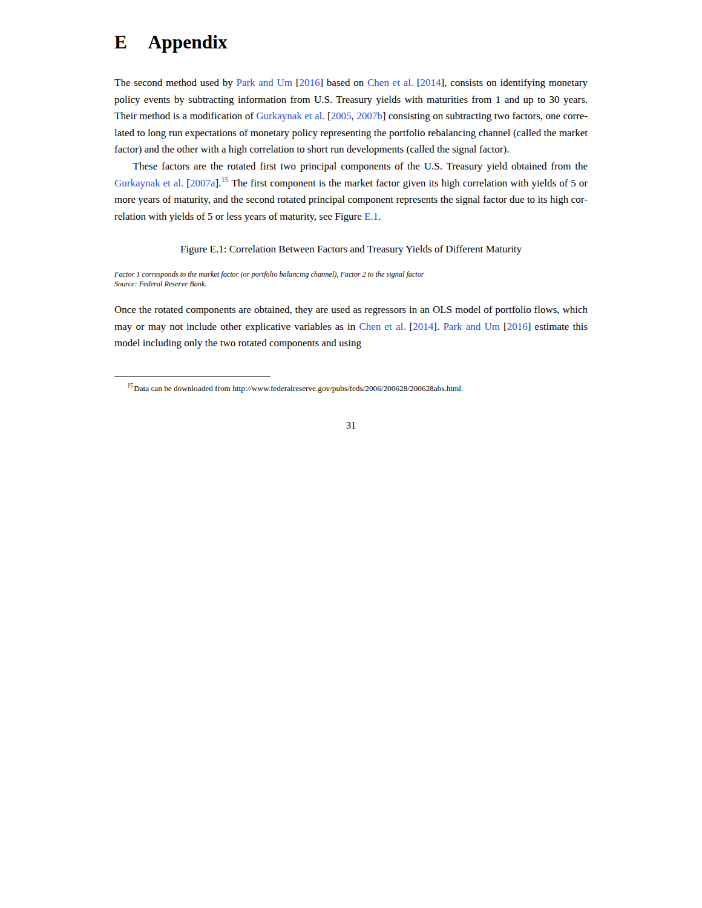EAppendix
The second method used by Park and Um [2016] based on Chen et al. [2014], consists on identifying monetary policy events by subtracting information from U.S. Treasury yields with maturities from 1 and up to 30 years. Their method is a modification of Gurkaynak et al. [2005, 2007b] consisting on subtracting two factors, one correlated to long run expectations of monetary policy representing the portfolio rebalancing channel (called the market factor) and the other with a high correlation to short run developments (called the signal factor).
These factors are the rotated first two principal components of the U.S. Treasury yield obtained from the Gurkaynak et al. [2007a].15 The first component is the market factor given its high correlation with yields of 5 or more years of maturity, and the second rotated principal component represents the signal factor due to its high correlation with yields of 5 or less years of maturity, see Figure E.1.
Figure E.1: Correlation Between Factors and Treasury Yields of Different Maturity
Factor 1 corresponds to the market factor (or portfolio balancing channel), Factor 2 to the signal factor
Source: Federal Reserve Bank.
Once the rotated components are obtained, they are used as regressors in an OLS model of portfolio flows, which may or may not include other explicative variables as in Chen et al. [2014]. Park and Um [2016] estimate this model including only the two rotated components and using
15Data can be downloaded from http://www.federalreserve.gov/pubs/feds/2006/200628/200628abs.html.
31